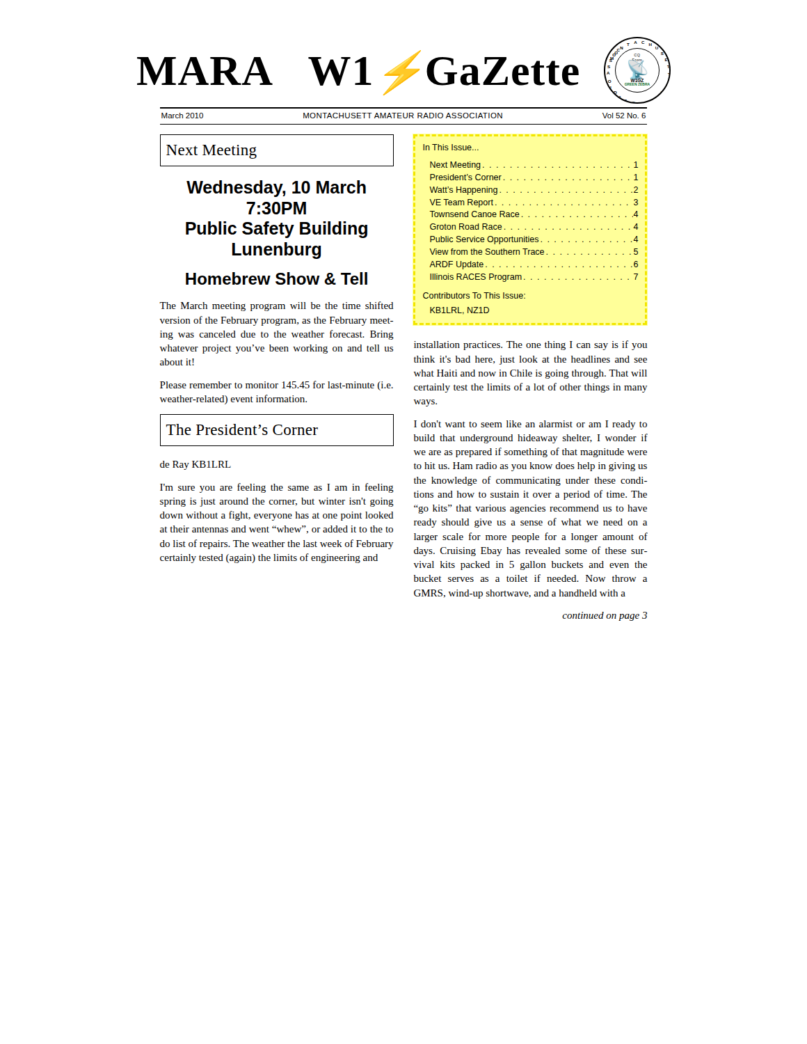MARA W1⚡GaZette
M O N T A C H U S E T T A M A T E U R R A D I O A S S O C
CQ
From
📡
W1GZ
GREEN ZEBRA
March 2010
MONTACHUSETT AMATEUR RADIO ASSOCIATION
Vol 52 No. 6
Next Meeting
Wednesday, 10 March
7:30PM
Public Safety Building
Lunenburg Homebrew Show & Tell
The March meeting program will be the time shifted version of the February program, as the February meeting was canceled due to the weather forecast. Bring whatever project you’ve been working on and tell us about it!
Please remember to monitor 145.45 for last-minute (i.e. weather-related) event information.
The President’s Corner
de Ray KB1LRL
I'm sure you are feeling the same as I am in feeling spring is just around the corner, but winter isn't going down without a fight, everyone has at one point looked at their antennas and went “whew”, or added it to the to do list of repairs. The weather the last week of February certainly tested (again) the limits of engineering and
In This Issue...
Next Meeting. . . . . . . . . . . . . . . . . . . . . . . . . . . . . . 1
President’s Corner. . . . . . . . . . . . . . . . . . . . . . . . . . . . . . 1
Watt’s Happening. . . . . . . . . . . . . . . . . . . . . . . . . . . . . . 2
VE Team Report. . . . . . . . . . . . . . . . . . . . . . . . . . . . . . 3
Townsend Canoe Race. . . . . . . . . . . . . . . . . . . . . . . . . . . . . . 4
Groton Road Race. . . . . . . . . . . . . . . . . . . . . . . . . . . . . . 4
Public Service Opportunities. . . . . . . . . . . . . . . . . . . . 4
View from the Southern Trace. . . . . . . . . . . . . . . . 5
ARDF Update. . . . . . . . . . . . . . . . . . . . . . . . . . . . . . 6
Illinois RACES Program. . . . . . . . . . . . . . . . . . . . . . 7
Contributors To This Issue:
KB1LRL, NZ1D
installation practices. The one thing I can say is if you think it's bad here, just look at the headlines and see what Haiti and now in Chile is going through. That will certainly test the limits of a lot of other things in many ways.
I don't want to seem like an alarmist or am I ready to build that underground hideaway shelter, I wonder if we are as prepared if something of that magnitude were to hit us. Ham radio as you know does help in giving us the knowledge of communicating under these conditions and how to sustain it over a period of time. The “go kits” that various agencies recommend us to have ready should give us a sense of what we need on a larger scale for more people for a longer amount of days. Cruising Ebay has revealed some of these survival kits packed in 5 gallon buckets and even the bucket serves as a toilet if needed. Now throw a GMRS, wind-up shortwave, and a handheld with a
continued on page 3